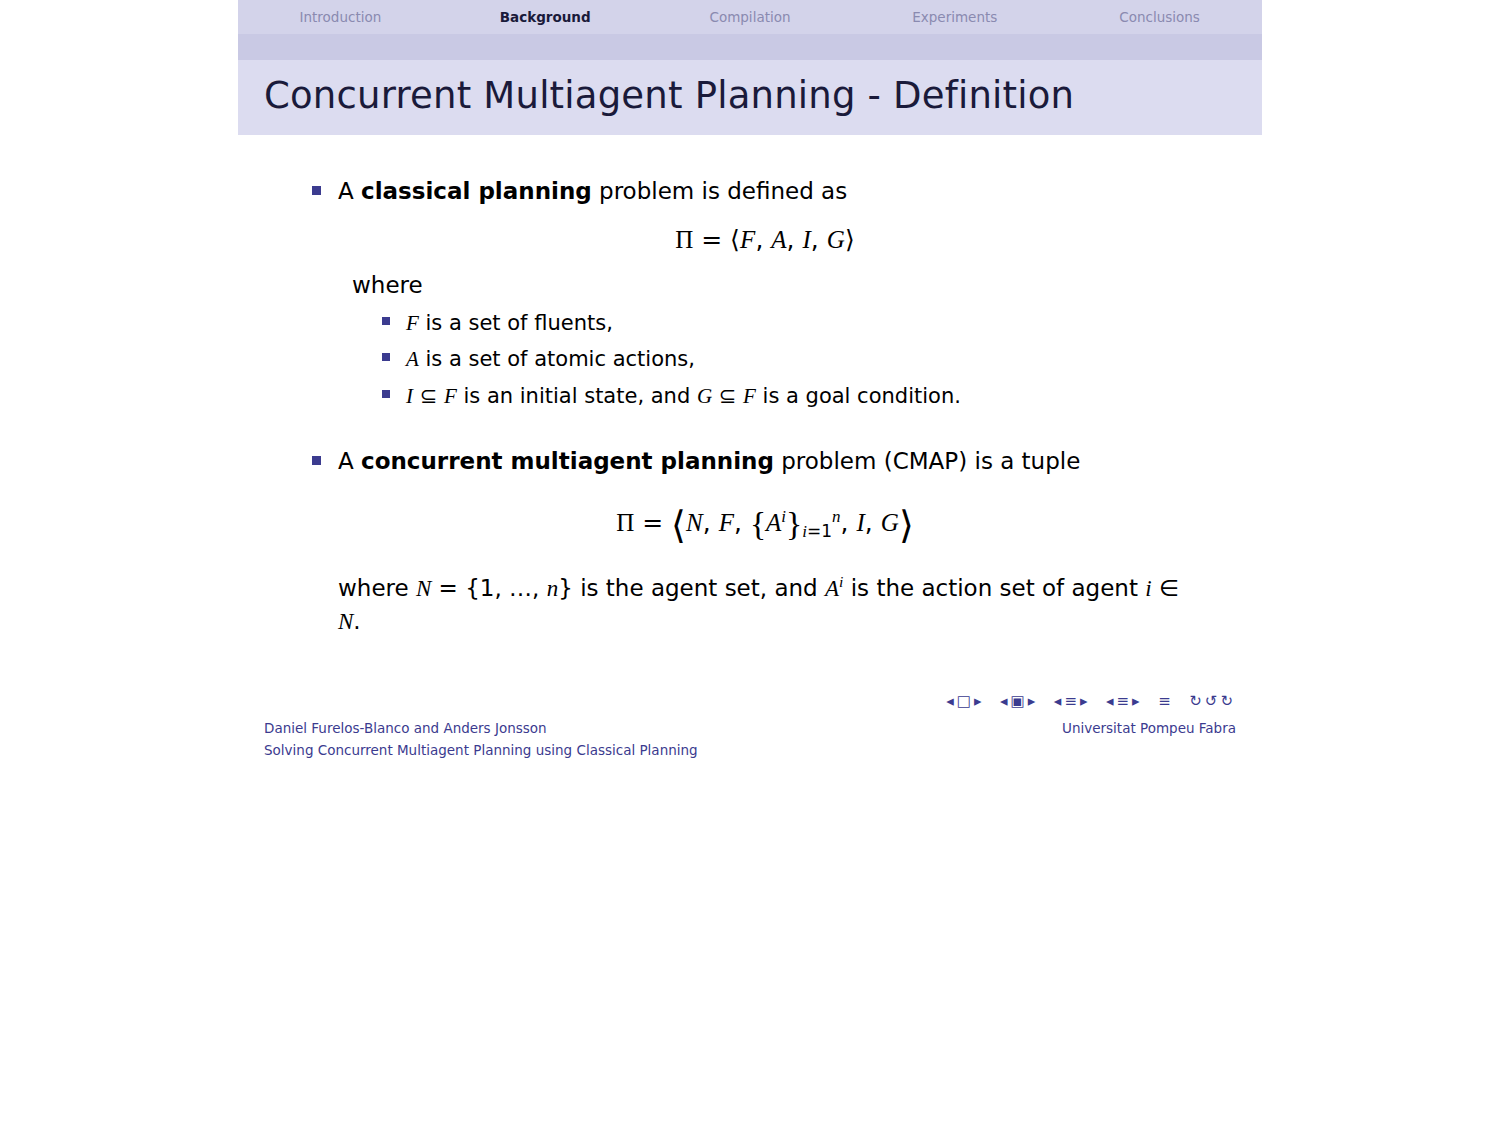Introduction
Background
Compilation
Experiments
Conclusions
Concurrent Multiagent Planning - Definition
A classical planning problem is defined as
Π = ⟨F, A, I, G⟩
where
F is a set of fluents,
A is a set of atomic actions,
I ⊆ F is an initial state, and G ⊆ F is a goal condition.
A concurrent multiagent planning problem (CMAP) is a tuple
Π = ⟨N, F, {Ai}i=1 n, I, G⟩
where N = {1, …, n} is the agent set, and Ai is the action set of agent i ∈ N.
◂□▸ ◂▣▸ ◂≡▸ ◂≡▸ ≡ ↻↺↻
Daniel Furelos-Blanco and Anders Jonsson
Universitat Pompeu Fabra
Solving Concurrent Multiagent Planning using Classical Planning